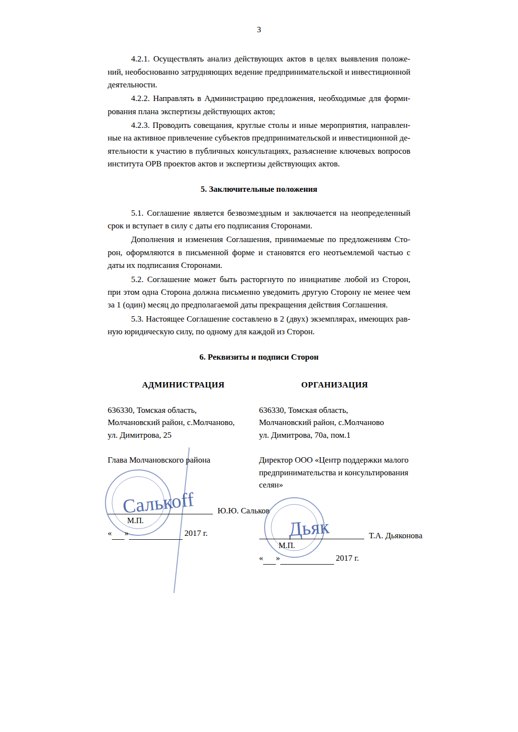3
4.2.1. Осуществлять анализ действующих актов в целях выявления положений, необоснованно затрудняющих ведение предпринимательской и инвестиционной деятельности.
4.2.2. Направлять в Администрацию предложения, необходимые для формирования плана экспертизы действующих актов;
4.2.3. Проводить совещания, круглые столы и иные мероприятия, направленные на активное привлечение субъектов предпринимательской и инвестиционной деятельности к участию в публичных консультациях, разъяснение ключевых вопросов института ОРВ проектов актов и экспертизы действующих актов.
5. Заключительные положения
5.1. Соглашение является безвозмездным и заключается на неопределенный срок и вступает в силу с даты его подписания Сторонами.
Дополнения и изменения Соглашения, принимаемые по предложениям Сторон, оформляются в письменной форме и становятся его неотъемлемой частью с даты их подписания Сторонами.
5.2. Соглашение может быть расторгнуто по инициативе любой из Сторон, при этом одна Сторона должна письменно уведомить другую Сторону не менее чем за 1 (один) месяц до предполагаемой даты прекращения действия Соглашения.
5.3. Настоящее Соглашение составлено в 2 (двух) экземплярах, имеющих равную юридическую силу, по одному для каждой из Сторон.
6. Реквизиты и подписи Сторон
| АДМИНИСТРАЦИЯ 636330, Томская область, Молчановский район, с.Молчаново, ул. Димитрова, 25 Глава Молчановского района Салькоff Ю.Ю. Сальков М.П. « » 2017 г. | ОРГАНИЗАЦИЯ 636330, Томская область, Молчановский район, с.Молчаново ул. Димитрова, 70а, пом.1 Директор ООО «Центр поддержки малого предпринимательства и консультирования селян» Дьяк Т.А. Дьяконова М.П. « » 2017 г. |